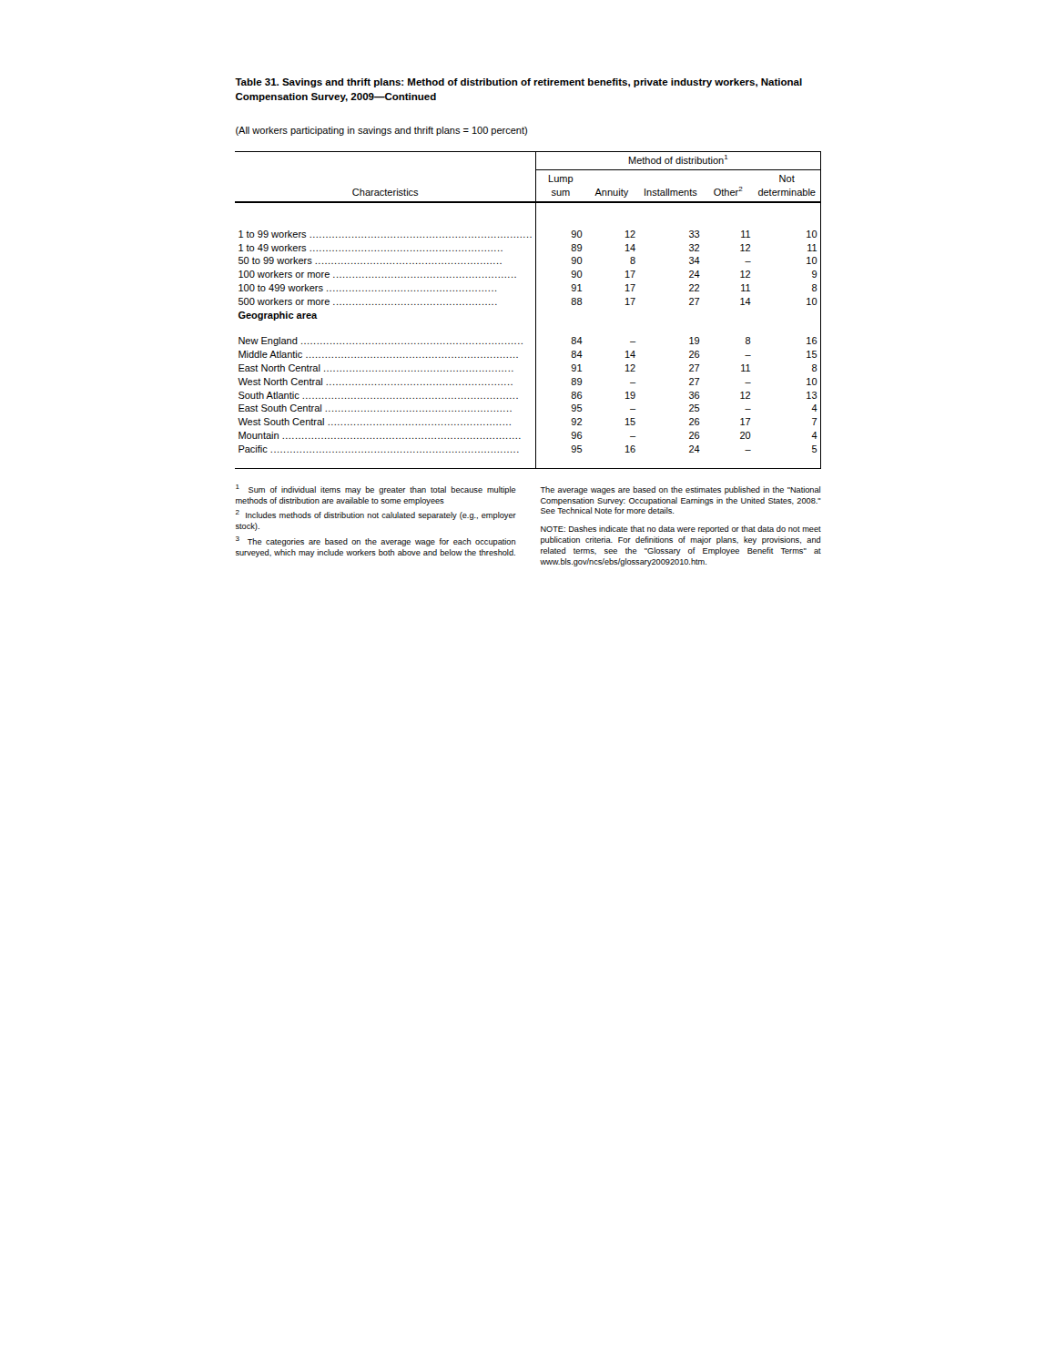Table 31. Savings and thrift plans: Method of distribution of retirement benefits, private industry workers, National Compensation Survey, 2009—Continued
(All workers participating in savings and thrift plans = 100 percent)
| Characteristics | Method of distribution 1 |
| --- | --- |
| Lump sum | Annuity | Installments | Other 2 | Not determinable |
| 1 to 99 workers ..................................................................... | 90 | 12 | 33 | 11 | 10 |
| 1 to 49 workers ............................................................ | 89 | 14 | 32 | 12 | 11 |
| 50 to 99 workers .......................................................... | 90 | 8 | 34 | – | 10 |
| 100 workers or more ......................................................... | 90 | 17 | 24 | 12 | 9 |
| 100 to 499 workers ..................................................... | 91 | 17 | 22 | 11 | 8 |
| 500 workers or more ................................................... | 88 | 17 | 27 | 14 | 10 |
| Geographic area | | | | | |
| New England ..................................................................... | 84 | – | 19 | 8 | 16 |
| Middle Atlantic .................................................................. | 84 | 14 | 26 | – | 15 |
| East North Central ........................................................... | 91 | 12 | 27 | 11 | 8 |
| West North Central .......................................................... | 89 | – | 27 | – | 10 |
| South Atlantic ................................................................... | 86 | 19 | 36 | 12 | 13 |
| East South Central .......................................................... | 95 | – | 25 | – | 4 |
| West South Central ......................................................... | 92 | 15 | 26 | 17 | 7 |
| Mountain .......................................................................... | 96 | – | 26 | 20 | 4 |
| Pacific ............................................................................. | 95 | 16 | 24 | – | 5 |
1 Sum of individual items may be greater than total because multiple methods of distribution are available to some employees
2 Includes methods of distribution not calulated separately (e.g., employer stock).
3 The categories are based on the average wage for each occupation surveyed, which may include workers both above and below the threshold. The average wages are based on the estimates published in the "National Compensation Survey: Occupational Earnings in the United States, 2008." See Technical Note for more details.
NOTE: Dashes indicate that no data were reported or that data do not meet publication criteria. For definitions of major plans, key provisions, and related terms, see the "Glossary of Employee Benefit Terms" at www.bls.gov/ncs/ebs/glossary20092010.htm.